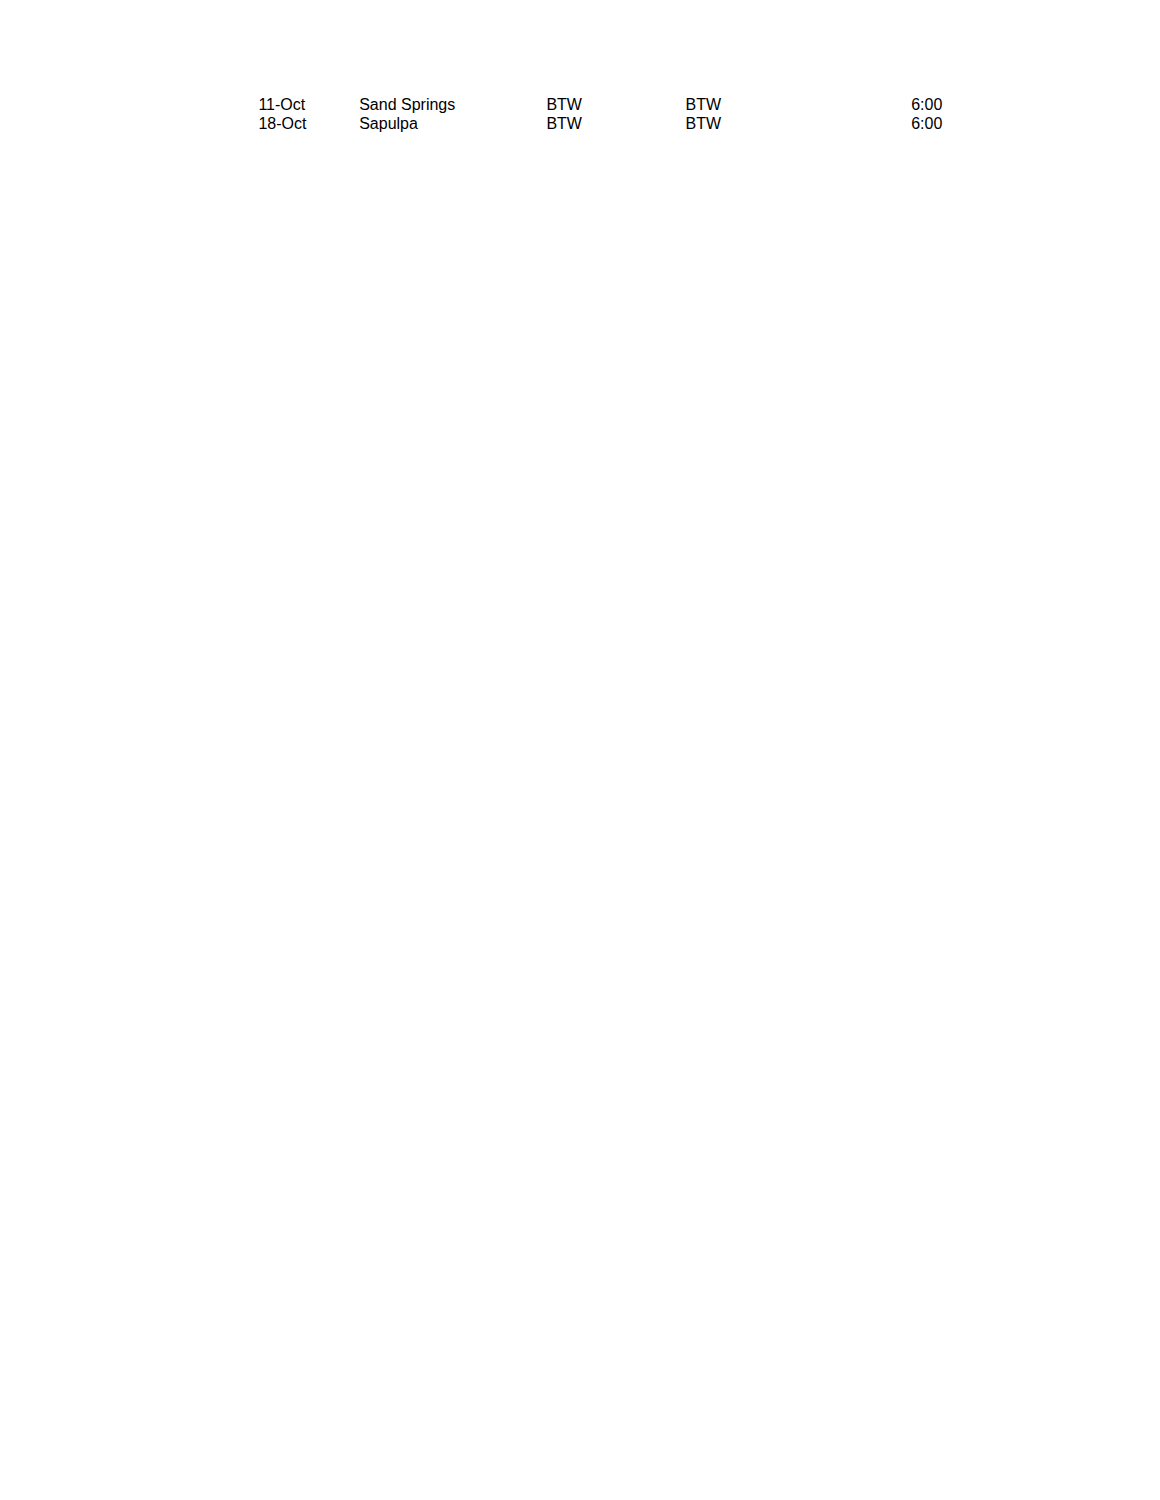| 11-Oct | Sand Springs | BTW | BTW | 6:00 |
| 18-Oct | Sapulpa | BTW | BTW | 6:00 |